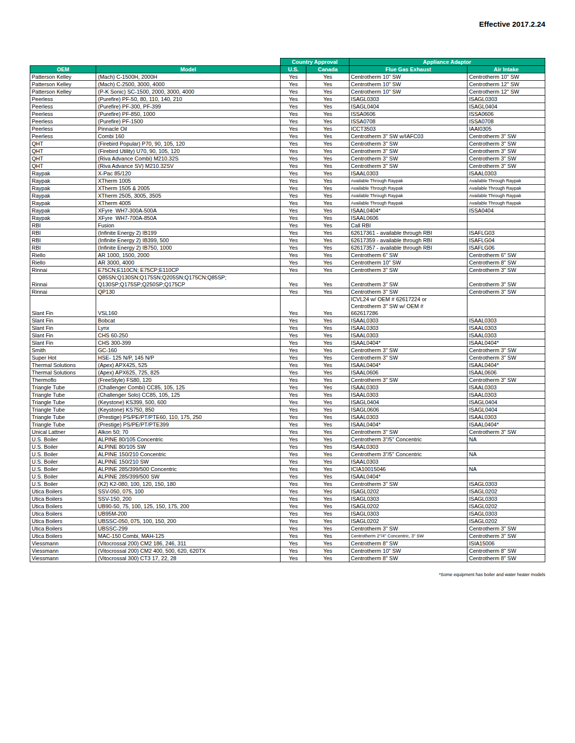Effective 2017.2.24
| | | Country Approval | Appliance Adaptor |
| --- | --- | --- | --- |
| OEM | Model | U.S. | Canada | Flue Gas Exhaust | Air Intake |
| Patterson Kelley | (Mach) C-1500H, 2000H | Yes | Yes | Centrotherm 10" SW | Centrotherm 10" SW |
| Patterson Kelley | (Mach) C-2500, 3000, 4000 | Yes | Yes | Centrotherm 10" SW | Centrotherm 12" SW |
| Patterson Kelley | (P-K Sonic) SC-1500, 2000, 3000, 4000 | Yes | Yes | Centrotherm 10" SW | Centrotherm 12" SW |
| Peerless | (Purefire) PF-50, 80, 110, 140, 210 | Yes | Yes | ISAGL0303 | ISAGL0303 |
| Peerless | (Purefire) PF-300, PF-399 | Yes | Yes | ISAGL0404 | ISAGL0404 |
| Peerless | (Purefire) PF-850, 1000 | Yes | Yes | ISSA0606 | ISSA0606 |
| Peerless | (Purefire) PF-1500 | Yes | Yes | ISSA0708 | ISSA0708 |
| Peerless | Pinnacle Oil | Yes | Yes | ICCT3503 | IAAI0305 |
| Peerless | Combi 160 | Yes | Yes | Centrotherm 3" SW w/IAFC03 | Centrotherm 3" SW |
| QHT | (Firebird Popular) P70, 90, 105, 120 | Yes | Yes | Centrotherm 3" SW | Centrotherm 3" SW |
| QHT | (Firebird Utility) U70, 90, 105, 120 | Yes | Yes | Centrotherm 3" SW | Centrotherm 3" SW |
| QHT | (Riva Advance Combi) M210.32S | Yes | Yes | Centrotherm 3" SW | Centrotherm 3" SW |
| QHT | (Riva Advance SV) M210.32SV | Yes | Yes | Centrotherm 3" SW | Centrotherm 3" SW |
| Raypak | X-Pac 85/120 | Yes | Yes | ISAAL0303 | ISAAL0303 |
| Raypak | XTherm 1005 | Yes | Yes | Available Through Raypak | Available Through Raypak |
| Raypak | XTherm 1505 & 2005 | Yes | Yes | Available Through Raypak | Available Through Raypak |
| Raypak | XTherm 2505, 3005, 3505 | Yes | Yes | Available Through Raypak | Available Through Raypak |
| Raypak | XTherm 4005 | Yes | Yes | Available Through Raypak | Available Through Raypak |
| Raypak | XFyre WH7-300A-500A | Yes | Yes | ISAAL0404* | ISSA0404 |
| Raypak | XFyre WH7-700A-850A | Yes | Yes | ISAAL0606 | |
| RBI | Fusion | Yes | Yes | Call RBI | |
| RBI | (Infinite Energy 2) IB199 | Yes | Yes | 62617361 - available through RBI | ISAFLG03 |
| RBI | (Infinite Energy 2) IB399, 500 | Yes | Yes | 62617359 - available through RBI | ISAFLG04 |
| RBI | (Infinite Energy 2) IB750, 1000 | Yes | Yes | 62617357 - available through RBI | ISAFLG06 |
| Riello | AR 1000, 1500, 2000 | Yes | Yes | Centrotherm 6" SW | Centrotherm 6" SW |
| Riello | AR 3000, 4000 | Yes | Yes | Centrotherm 10" SW | Centrotherm 8" SW |
| Rinnai | E75CN;E110CN; E75CP;E110CP | Yes | Yes | Centrotherm 3" SW | Centrotherm 3" SW |
| | Q85SN;Q130SN;Q175SN;Q205SN;Q175CN;Q85SP; | | | | |
| Rinnai | Q130SP;Q175SP;Q250SP;Q175CP | Yes | Yes | Centrotherm 3" SW | Centrotherm 3" SW |
| Rinnai | QP130 | Yes | Yes | Centrotherm 3" SW | Centrotherm 3" SW |
| | | | | ICVL24 w/ OEM # 62617224 or | |
| | | | | Centrotherm 3" SW w/ OEM # | |
| Slant Fin | VSL160 | Yes | Yes | 662617286 | |
| Slant Fin | Bobcat | Yes | Yes | ISAAL0303 | ISAAL0303 |
| Slant Fin | Lynx | Yes | Yes | ISAAL0303 | ISAAL0303 |
| Slant Fin | CHS 60-250 | Yes | Yes | ISAAL0303 | ISAAL0303 |
| Slant Fin | CHS 300-399 | Yes | Yes | ISAAL0404* | ISAAL0404* |
| Smith | GC-160 | Yes | Yes | Centrotherm 3" SW | Centrotherm 3" SW |
| Super Hot | HSE- 125 N/P, 145 N/P | Yes | Yes | Centrotherm 3" SW | Centrotherm 3" SW |
| Thermal Solutions | (Apex) APX425, 525 | Yes | Yes | ISAAL0404* | ISAAL0404* |
| Thermal Solutions | (Apex) APX625, 725, 825 | Yes | Yes | ISAAL0606 | ISAAL0606 |
| Thermoflo | (FreeStyle) FS80, 120 | Yes | Yes | Centrotherm 3" SW | Centrotherm 3" SW |
| Triangle Tube | (Challenger Combi) CC85, 105, 125 | Yes | Yes | ISAAL0303 | ISAAL0303 |
| Triangle Tube | (Challenger Solo) CC85, 105, 125 | Yes | Yes | ISAAL0303 | ISAAL0303 |
| Triangle Tube | (Keystone) KS399, 500, 600 | Yes | Yes | ISAGL0404 | ISAGL0404 |
| Triangle Tube | (Keystone) KS750, 850 | Yes | Yes | ISAGL0606 | ISAGL0404 |
| Triangle Tube | (Prestige) PS/PE/PT/PTE60, 110, 175, 250 | Yes | Yes | ISAAL0303 | ISAAL0303 |
| Triangle Tube | (Prestige) PS/PE/PT/PTE399 | Yes | Yes | ISAAL0404* | ISAAL0404* |
| Unical Lattner | Alkon 50; 70 | Yes | Yes | Centrotherm 3" SW | Centrotherm 3" SW |
| U.S. Boiler | ALPINE 80/105 Concentric | Yes | Yes | Centrotherm 3"/5" Concentric | NA |
| U.S. Boiler | ALPINE 80/105 SW | Yes | Yes | ISAAL0303 | |
| U.S. Boiler | ALPINE 150/210 Concentric | Yes | Yes | Centrotherm 3"/5" Concentric | NA |
| U.S. Boiler | ALPINE 150/210 SW | Yes | Yes | ISAAL0303 | |
| U.S. Boiler | ALPINE 285/399/500 Concentric | Yes | Yes | ICIA10015046 | NA |
| U.S. Boiler | ALPINE 285/399/500 SW | Yes | Yes | ISAAL0404* | |
| U.S. Boiler | (K2) K2-080, 100, 120, 150, 180 | Yes | Yes | Centrotherm 3" SW | ISAGL0303 |
| Utica Boilers | SSV-050, 075, 100 | Yes | Yes | ISAGL0202 | ISAGL0202 |
| Utica Boilers | SSV-150, 200 | Yes | Yes | ISAGL0303 | ISAGL0303 |
| Utica Boilers | UB90-50, 75, 100, 125, 150, 175, 200 | Yes | Yes | ISAGL0202 | ISAGL0202 |
| Utica Boilers | UB95M-200 | Yes | Yes | ISAGL0303 | ISAGL0303 |
| Utica Boilers | UBSSC-050, 075, 100, 150, 200 | Yes | Yes | ISAGL0202 | ISAGL0202 |
| Utica Boilers | UBSSC-299 | Yes | Yes | Centrotherm 3" SW | Centrotherm 3" SW |
| Utica Boilers | MAC-150 Combi, MAH-125 | Yes | Yes | Centrotherm 2"/4" Concentric, 3" SW | Centrotherm 3" SW |
| Viessmann | (Vitocrossal 200) CM2 186, 246, 311 | Yes | Yes | Centrotherm 8" SW | ISIA15006 |
| Viessmann | (Vitocrossal 200) CM2 400, 500, 620, 620TX | Yes | Yes | Centrotherm 10" SW | Centrotherm 8" SW |
| Viessmann | (Vitocrossal 300) CT3 17, 22, 28 | Yes | Yes | Centrotherm 8" SW | Centrotherm 8" SW |
*Some equipment has boiler and water heater models